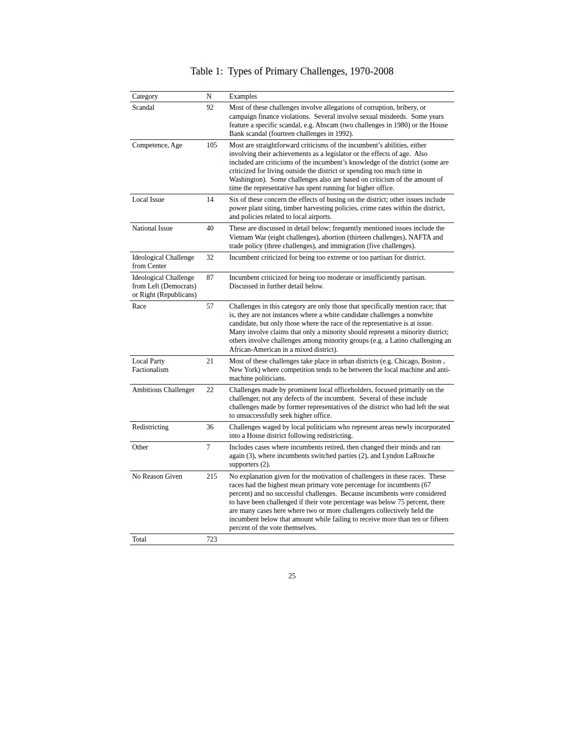Table 1: Types of Primary Challenges, 1970-2008
| Category | N | Examples |
| --- | --- | --- |
| Scandal | 92 | Most of these challenges involve allegations of corruption, bribery, or campaign finance violations. Several involve sexual misdeeds. Some years feature a specific scandal, e.g. Abscam (two challenges in 1980) or the House Bank scandal (fourteen challenges in 1992). |
| Competence, Age | 105 | Most are straightforward criticisms of the incumbent’s abilities, either involving their achievements as a legislator or the effects of age. Also included are criticisms of the incumbent’s knowledge of the district (some are criticized for living outside the district or spending too much time in Washington). Some challenges also are based on criticism of the amount of time the representative has spent running for higher office. |
| Local Issue | 14 | Six of these concern the effects of busing on the district; other issues include power plant siting, timber harvesting policies, crime rates within the district, and policies related to local airports. |
| National Issue | 40 | These are discussed in detail below; frequently mentioned issues include the Vietnam War (eight challenges), abortion (thirteen challenges), NAFTA and trade policy (three challenges), and immigration (five challenges). |
| Ideological Challenge from Center | 32 | Incumbent criticized for being too extreme or too partisan for district. |
| Ideological Challenge from Left (Democrats) or Right (Republicans) | 87 | Incumbent criticized for being too moderate or insufficiently partisan. Discussed in further detail below. |
| Race | 57 | Challenges in this category are only those that specifically mention race; that is, they are not instances where a white candidate challenges a nonwhite candidate, but only those where the race of the representative is at issue. Many involve claims that only a minority should represent a minority district; others involve challenges among minority groups (e.g. a Latino challenging an African-American in a mixed district). |
| Local Party Factionalism | 21 | Most of these challenges take place in urban districts (e.g. Chicago, Boston , New York) where competition tends to be between the local machine and anti-machine politicians. |
| Ambitious Challenger | 22 | Challenges made by prominent local officeholders, focused primarily on the challenger, not any defects of the incumbent. Several of these include challenges made by former representatives of the district who had left the seat to unsuccessfully seek higher office. |
| Redistricting | 36 | Challenges waged by local politicians who represent areas newly incorporated into a House district following redistricting. |
| Other | 7 | Includes cases where incumbents retired, then changed their minds and ran again (3), where incumbents switched parties (2), and Lyndon LaRouche supporters (2). |
| No Reason Given | 215 | No explanation given for the motivation of challengers in these races. These races had the highest mean primary vote percentage for incumbents (67 percent) and no successful challenges. Because incumbents were considered to have been challenged if their vote percentage was below 75 percent, there are many cases here where two or more challengers collectively held the incumbent below that amount while failing to receive more than ten or fifteen percent of the vote themselves. |
| Total | 723 | |
25